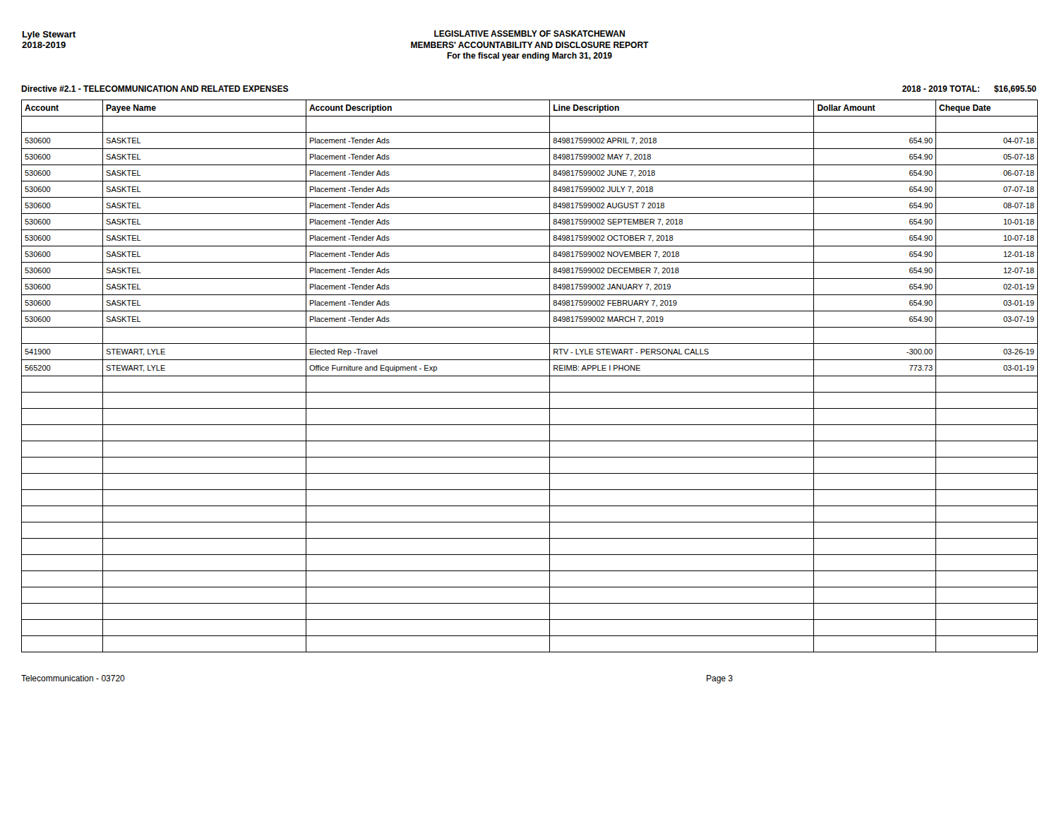| Lyle Stewart 2018-2019 | LEGISLATIVE ASSEMBLY OF SASKATCHEWAN MEMBERS' ACCOUNTABILITY AND DISCLOSURE REPORT For the fiscal year ending March 31, 2019 | |
Directive #2.1 - TELECOMMUNICATION AND RELATED EXPENSES 2018 - 2019 TOTAL: $16,695.50
| Account | Payee Name | Account Description | Line Description | Dollar Amount | Cheque Date |
| --- | --- | --- | --- | --- | --- |
| 530600 | SASKTEL | Placement -Tender Ads | 849817599002 APRIL 7, 2018 | 654.90 | 04-07-18 |
| 530600 | SASKTEL | Placement -Tender Ads | 849817599002 MAY 7, 2018 | 654.90 | 05-07-18 |
| 530600 | SASKTEL | Placement -Tender Ads | 849817599002 JUNE 7, 2018 | 654.90 | 06-07-18 |
| 530600 | SASKTEL | Placement -Tender Ads | 849817599002 JULY 7, 2018 | 654.90 | 07-07-18 |
| 530600 | SASKTEL | Placement -Tender Ads | 849817599002 AUGUST 7 2018 | 654.90 | 08-07-18 |
| 530600 | SASKTEL | Placement -Tender Ads | 849817599002 SEPTEMBER 7, 2018 | 654.90 | 10-01-18 |
| 530600 | SASKTEL | Placement -Tender Ads | 849817599002 OCTOBER 7, 2018 | 654.90 | 10-07-18 |
| 530600 | SASKTEL | Placement -Tender Ads | 849817599002 NOVEMBER 7, 2018 | 654.90 | 12-01-18 |
| 530600 | SASKTEL | Placement -Tender Ads | 849817599002 DECEMBER 7, 2018 | 654.90 | 12-07-18 |
| 530600 | SASKTEL | Placement -Tender Ads | 849817599002 JANUARY 7, 2019 | 654.90 | 02-01-19 |
| 530600 | SASKTEL | Placement -Tender Ads | 849817599002 FEBRUARY 7, 2019 | 654.90 | 03-01-19 |
| 530600 | SASKTEL | Placement -Tender Ads | 849817599002 MARCH 7, 2019 | 654.90 | 03-07-19 |
| 541900 | STEWART, LYLE | Elected Rep -Travel | RTV - LYLE STEWART - PERSONAL CALLS | -300.00 | 03-26-19 |
| 565200 | STEWART, LYLE | Office Furniture and Equipment - Exp | REIMB: APPLE I PHONE | 773.73 | 03-01-19 |
Telecommunication - 03720 Page 3